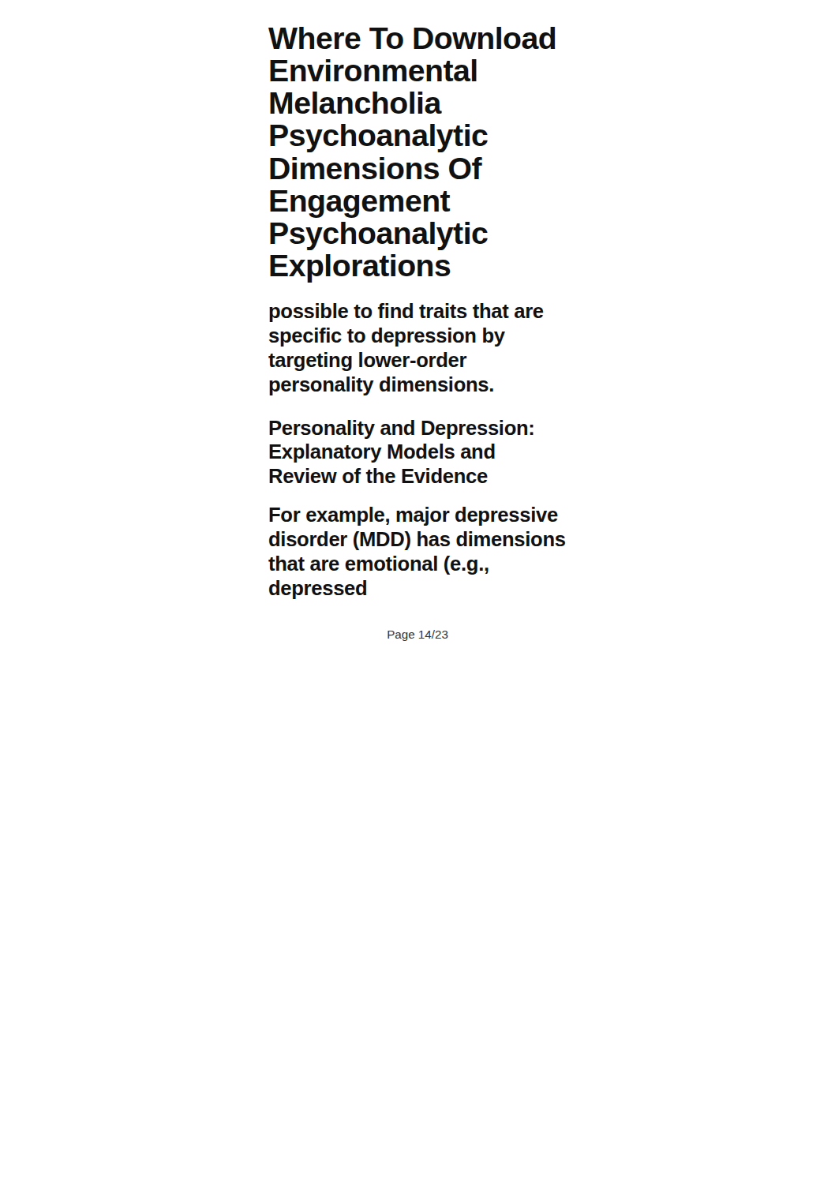Where To Download Environmental Melancholia Psychoanalytic Dimensions Of Engagement Psychoanalytic Explorations
possible to find traits that are specific to depression by targeting lower-order personality dimensions.
Personality and Depression: Explanatory Models and Review of the Evidence
For example, major depressive disorder (MDD) has dimensions that are emotional (e.g., depressed
Page 14/23